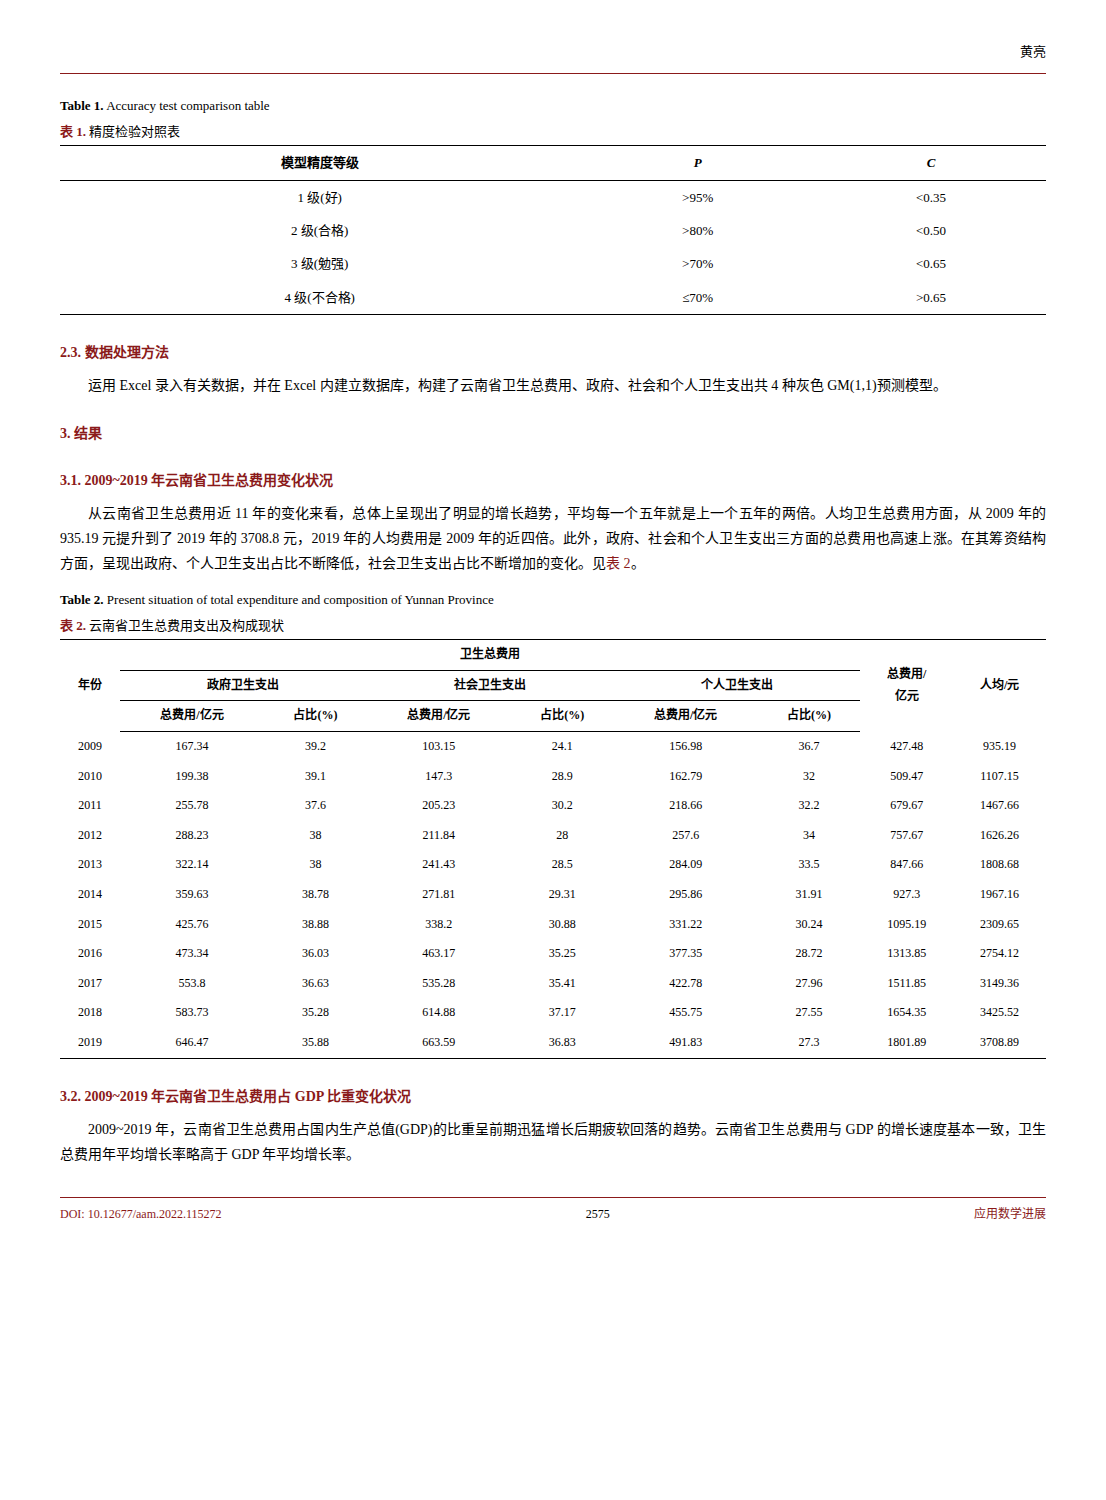黄亮
Table 1. Accuracy test comparison table
表 1. 精度检验对照表
| 模型精度等级 | P | C |
| --- | --- | --- |
| 1 级(好) | >95% | <0.35 |
| 2 级(合格) | >80% | <0.50 |
| 3 级(勉强) | >70% | <0.65 |
| 4 级(不合格) | ≤70% | >0.65 |
2.3. 数据处理方法
运用 Excel 录入有关数据，并在 Excel 内建立数据库，构建了云南省卫生总费用、政府、社会和个人卫生支出共 4 种灰色 GM(1,1)预测模型。
3. 结果
3.1. 2009~2019 年云南省卫生总费用变化状况
从云南省卫生总费用近 11 年的变化来看，总体上呈现出了明显的增长趋势，平均每一个五年就是上一个五年的两倍。人均卫生总费用方面，从 2009 年的 935.19 元提升到了 2019 年的 3708.8 元，2019 年的人均费用是 2009 年的近四倍。此外，政府、社会和个人卫生支出三方面的总费用也高速上涨。在其筹资结构方面，呈现出政府、个人卫生支出占比不断降低，社会卫生支出占比不断增加的变化。见表 2。
Table 2. Present situation of total expenditure and composition of Yunnan Province
表 2. 云南省卫生总费用支出及构成现状
| 年份 | 卫生总费用 | 总费用/ 亿元 | 人均/元 |
| --- | --- | --- | --- |
| 政府卫生支出 | 社会卫生支出 | 个人卫生支出 |
| 总费用/亿元 | 占比(%) | 总费用/亿元 | 占比(%) | 总费用/亿元 | 占比(%) |
| 2009 | 167.34 | 39.2 | 103.15 | 24.1 | 156.98 | 36.7 | 427.48 | 935.19 |
| 2010 | 199.38 | 39.1 | 147.3 | 28.9 | 162.79 | 32 | 509.47 | 1107.15 |
| 2011 | 255.78 | 37.6 | 205.23 | 30.2 | 218.66 | 32.2 | 679.67 | 1467.66 |
| 2012 | 288.23 | 38 | 211.84 | 28 | 257.6 | 34 | 757.67 | 1626.26 |
| 2013 | 322.14 | 38 | 241.43 | 28.5 | 284.09 | 33.5 | 847.66 | 1808.68 |
| 2014 | 359.63 | 38.78 | 271.81 | 29.31 | 295.86 | 31.91 | 927.3 | 1967.16 |
| 2015 | 425.76 | 38.88 | 338.2 | 30.88 | 331.22 | 30.24 | 1095.19 | 2309.65 |
| 2016 | 473.34 | 36.03 | 463.17 | 35.25 | 377.35 | 28.72 | 1313.85 | 2754.12 |
| 2017 | 553.8 | 36.63 | 535.28 | 35.41 | 422.78 | 27.96 | 1511.85 | 3149.36 |
| 2018 | 583.73 | 35.28 | 614.88 | 37.17 | 455.75 | 27.55 | 1654.35 | 3425.52 |
| 2019 | 646.47 | 35.88 | 663.59 | 36.83 | 491.83 | 27.3 | 1801.89 | 3708.89 |
3.2. 2009~2019 年云南省卫生总费用占 GDP 比重变化状况
2009~2019 年，云南省卫生总费用占国内生产总值(GDP)的比重呈前期迅猛增长后期疲软回落的趋势。云南省卫生总费用与 GDP 的增长速度基本一致，卫生总费用年平均增长率略高于 GDP 年平均增长率。
DOI: 10.12677/aam.2022.115272
2575
应用数学进展